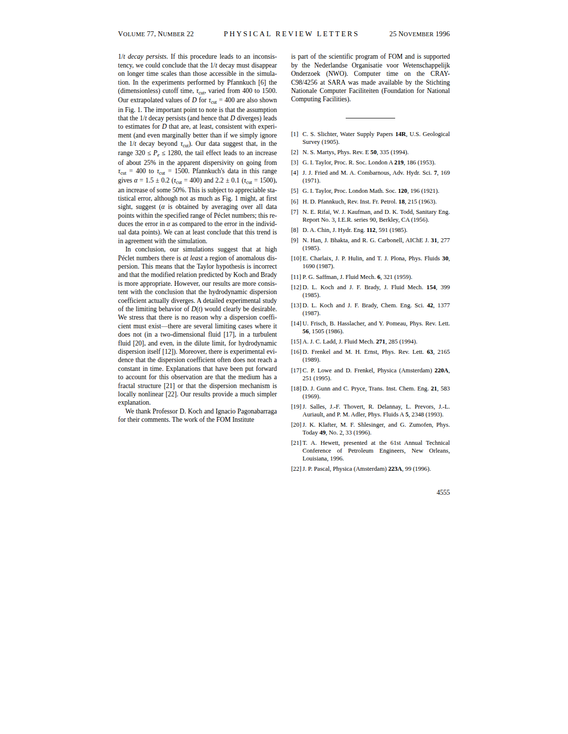VOLUME 77, NUMBER 22
Physical Review Letters
25 NOVEMBER 1996
1/t decay persists. If this procedure leads to an inconsistency, we could conclude that the 1/t decay must disappear on longer time scales than those accessible in the simulation. In the experiments performed by Pfannkuch [6] the (dimensionless) cutoff time, τcut, varied from 400 to 1500. Our extrapolated values of D for τcut = 400 are also shown in Fig. 1. The important point to note is that the assumption that the 1/t decay persists (and hence that D diverges) leads to estimates for D that are, at least, consistent with experiment (and even marginally better than if we simply ignore the 1/t decay beyond τcut). Our data suggest that, in the range 320 ≤ Pe ≤ 1280, the tail effect leads to an increase of about 25% in the apparent dispersivity on going from τcut = 400 to τcut = 1500. Pfannkuch's data in this range gives α = 1.5 ± 0.2 (τcut = 400) and 2.2 ± 0.1 (τcut = 1500), an increase of some 50%. This is subject to appreciable statistical error, although not as much as Fig. 1 might, at first sight, suggest (α is obtained by averaging over all data points within the specified range of Péclet numbers; this reduces the error in α as compared to the error in the individual data points). We can at least conclude that this trend is in agreement with the simulation.
In conclusion, our simulations suggest that at high Péclet numbers there is at least a region of anomalous dispersion. This means that the Taylor hypothesis is incorrect and that the modified relation predicted by Koch and Brady is more appropriate. However, our results are more consistent with the conclusion that the hydrodynamic dispersion coefficient actually diverges. A detailed experimental study of the limiting behavior of D(t) would clearly be desirable. We stress that there is no reason why a dispersion coefficient must exist—there are several limiting cases where it does not (in a two-dimensional fluid [17], in a turbulent fluid [20], and even, in the dilute limit, for hydrodynamic dispersion itself [12]). Moreover, there is experimental evidence that the dispersion coefficient often does not reach a constant in time. Explanations that have been put forward to account for this observation are that the medium has a fractal structure [21] or that the dispersion mechanism is locally nonlinear [22]. Our results provide a much simpler explanation.
We thank Professor D. Koch and Ignacio Pagonabarraga for their comments. The work of the FOM Institute
is part of the scientific program of FOM and is supported by the Nederlandse Organisatie voor Wetenschappelijk Onderzoek (NWO). Computer time on the CRAY-C98/4256 at SARA was made available by the Stichting Nationale Computer Faciliteiten (Foundation for National Computing Facilities).
[1] C. S. Slichter, Water Supply Papers 14R, U.S. Geological Survey (1905).
[2] N. S. Martys, Phys. Rev. E 50, 335 (1994).
[3] G. I. Taylor, Proc. R. Soc. London A 219, 186 (1953).
[4] J. J. Fried and M. A. Combarnous, Adv. Hydr. Sci. 7, 169 (1971).
[5] G. I. Taylor, Proc. London Math. Soc. 120, 196 (1921).
[6] H. D. Pfannkuch, Rev. Inst. Fr. Petrol. 18, 215 (1963).
[7] N. E. Rifaï, W. J. Kaufman, and D. K. Todd, Sanitary Eng. Report No. 3, I.E.R. series 90, Berkley, CA (1956).
[8] D. A. Chin, J. Hydr. Eng. 112, 591 (1985).
[9] N. Han, J. Bhakta, and R. G. Carbonell, AIChE J. 31, 277 (1985).
[10] E. Charlaix, J. P. Hulin, and T. J. Plona, Phys. Fluids 30, 1690 (1987).
[11] P. G. Saffman, J. Fluid Mech. 6, 321 (1959).
[12] D. L. Koch and J. F. Brady, J. Fluid Mech. 154, 399 (1985).
[13] D. L. Koch and J. F. Brady, Chem. Eng. Sci. 42, 1377 (1987).
[14] U. Frisch, B. Hasslacher, and Y. Pomeau, Phys. Rev. Lett. 56, 1505 (1986).
[15] A. J. C. Ladd, J. Fluid Mech. 271, 285 (1994).
[16] D. Frenkel and M. H. Ernst, Phys. Rev. Lett. 63, 2165 (1989).
[17] C. P. Lowe and D. Frenkel, Physica (Amsterdam) 220A, 251 (1995).
[18] D. J. Gunn and C. Pryce, Trans. Inst. Chem. Eng. 21, 583 (1969).
[19] J. Salles, J.-F. Thovert, R. Delannay, L. Prevors, J.-L. Auriault, and P. M. Adler, Phys. Fluids A 5, 2348 (1993).
[20] J. K. Klafter, M. F. Shlesinger, and G. Zumofen, Phys. Today 49, No. 2, 33 (1996).
[21] T. A. Hewett, presented at the 61st Annual Technical Conference of Petroleum Engineers, New Orleans, Louisiana, 1996.
[22] J. P. Pascal, Physica (Amsterdam) 223A, 99 (1996).
4555